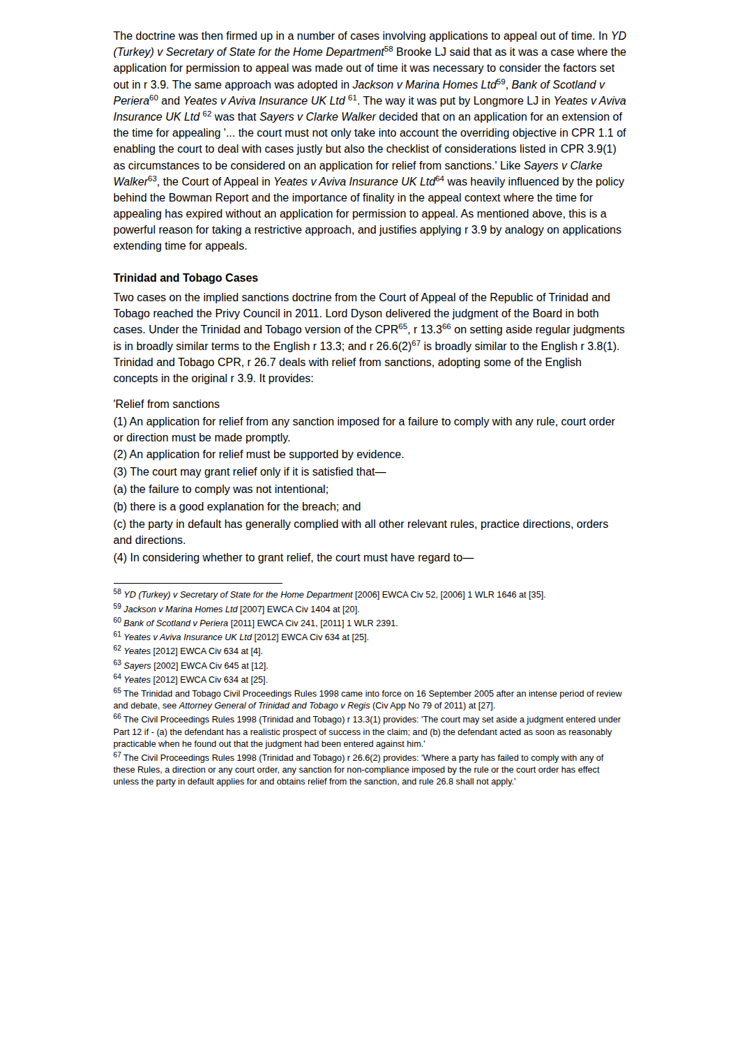The doctrine was then firmed up in a number of cases involving applications to appeal out of time. In YD (Turkey) v Secretary of State for the Home Department58 Brooke LJ said that as it was a case where the application for permission to appeal was made out of time it was necessary to consider the factors set out in r 3.9. The same approach was adopted in Jackson v Marina Homes Ltd59, Bank of Scotland v Periera60 and Yeates v Aviva Insurance UK Ltd 61. The way it was put by Longmore LJ in Yeates v Aviva Insurance UK Ltd 62 was that Sayers v Clarke Walker decided that on an application for an extension of the time for appealing '... the court must not only take into account the overriding objective in CPR 1.1 of enabling the court to deal with cases justly but also the checklist of considerations listed in CPR 3.9(1) as circumstances to be considered on an application for relief from sanctions.' Like Sayers v Clarke Walker63, the Court of Appeal in Yeates v Aviva Insurance UK Ltd64 was heavily influenced by the policy behind the Bowman Report and the importance of finality in the appeal context where the time for appealing has expired without an application for permission to appeal. As mentioned above, this is a powerful reason for taking a restrictive approach, and justifies applying r 3.9 by analogy on applications extending time for appeals.
Trinidad and Tobago Cases
Two cases on the implied sanctions doctrine from the Court of Appeal of the Republic of Trinidad and Tobago reached the Privy Council in 2011. Lord Dyson delivered the judgment of the Board in both cases. Under the Trinidad and Tobago version of the CPR65, r 13.366 on setting aside regular judgments is in broadly similar terms to the English r 13.3; and r 26.6(2)67 is broadly similar to the English r 3.8(1). Trinidad and Tobago CPR, r 26.7 deals with relief from sanctions, adopting some of the English concepts in the original r 3.9. It provides:
'Relief from sanctions
(1) An application for relief from any sanction imposed for a failure to comply with any rule, court order or direction must be made promptly.
(2) An application for relief must be supported by evidence.
(3) The court may grant relief only if it is satisfied that—
(a) the failure to comply was not intentional;
(b) there is a good explanation for the breach; and
(c) the party in default has generally complied with all other relevant rules, practice directions, orders and directions.
(4) In considering whether to grant relief, the court must have regard to—
58 YD (Turkey) v Secretary of State for the Home Department [2006] EWCA Civ 52, [2006] 1 WLR 1646 at [35].
59 Jackson v Marina Homes Ltd [2007] EWCA Civ 1404 at [20].
60 Bank of Scotland v Periera [2011] EWCA Civ 241, [2011] 1 WLR 2391.
61 Yeates v Aviva Insurance UK Ltd [2012] EWCA Civ 634 at [25].
62 Yeates [2012] EWCA Civ 634 at [4].
63 Sayers [2002] EWCA Civ 645 at [12].
64 Yeates [2012] EWCA Civ 634 at [25].
65 The Trinidad and Tobago Civil Proceedings Rules 1998 came into force on 16 September 2005 after an intense period of review and debate, see Attorney General of Trinidad and Tobago v Regis (Civ App No 79 of 2011) at [27].
66 The Civil Proceedings Rules 1998 (Trinidad and Tobago) r 13.3(1) provides: 'The court may set aside a judgment entered under Part 12 if - (a) the defendant has a realistic prospect of success in the claim; and (b) the defendant acted as soon as reasonably practicable when he found out that the judgment had been entered against him.'
67 The Civil Proceedings Rules 1998 (Trinidad and Tobago) r 26.6(2) provides: 'Where a party has failed to comply with any of these Rules, a direction or any court order, any sanction for non-compliance imposed by the rule or the court order has effect unless the party in default applies for and obtains relief from the sanction, and rule 26.8 shall not apply.'